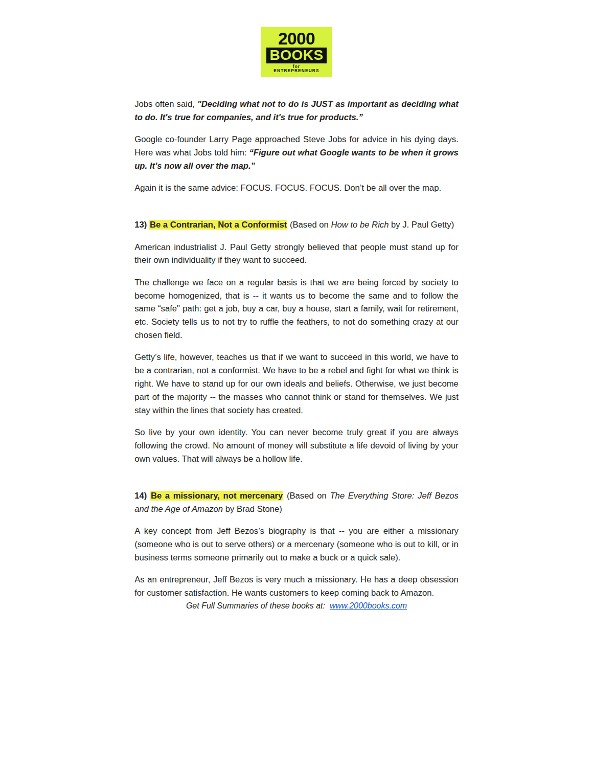2000 BOOKS for
ENTREPRENEURS
Jobs often said, "Deciding what not to do is JUST as important as deciding what to do. It's true for companies, and it's true for products.”
Google co-founder Larry Page approached Steve Jobs for advice in his dying days. Here was what Jobs told him: “Figure out what Google wants to be when it grows up. It’s now all over the map.”
Again it is the same advice: FOCUS. FOCUS. FOCUS. Don’t be all over the map.
13) Be a Contrarian, Not a Conformist (Based on How to be Rich by J. Paul Getty)
American industrialist J. Paul Getty strongly believed that people must stand up for their own individuality if they want to succeed.
The challenge we face on a regular basis is that we are being forced by society to become homogenized, that is -- it wants us to become the same and to follow the same “safe" path: get a job, buy a car, buy a house, start a family, wait for retirement, etc. Society tells us to not try to ruffle the feathers, to not do something crazy at our chosen field.
Getty’s life, however, teaches us that if we want to succeed in this world, we have to be a contrarian, not a conformist. We have to be a rebel and fight for what we think is right. We have to stand up for our own ideals and beliefs. Otherwise, we just become part of the majority -- the masses who cannot think or stand for themselves. We just stay within the lines that society has created.
So live by your own identity. You can never become truly great if you are always following the crowd. No amount of money will substitute a life devoid of living by your own values. That will always be a hollow life.
14) Be a missionary, not mercenary (Based on The Everything Store: Jeff Bezos and the Age of Amazon by Brad Stone)
A key concept from Jeff Bezos’s biography is that -- you are either a missionary (someone who is out to serve others) or a mercenary (someone who is out to kill, or in business terms someone primarily out to make a buck or a quick sale).
As an entrepreneur, Jeff Bezos is very much a missionary. He has a deep obsession for customer satisfaction. He wants customers to keep coming back to Amazon.
Get Full Summaries of these books at: www.2000books.com